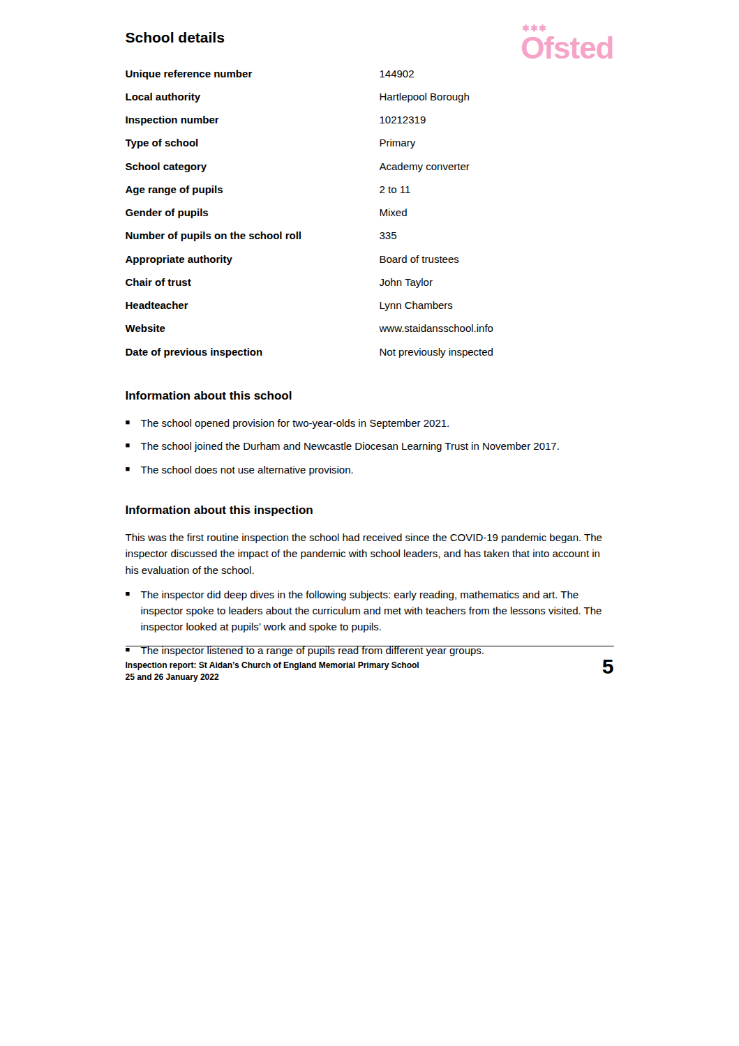✱✱✱
Ofsted
School details
| Unique reference number | 144902 |
| Local authority | Hartlepool Borough |
| Inspection number | 10212319 |
| Type of school | Primary |
| School category | Academy converter |
| Age range of pupils | 2 to 11 |
| Gender of pupils | Mixed |
| Number of pupils on the school roll | 335 |
| Appropriate authority | Board of trustees |
| Chair of trust | John Taylor |
| Headteacher | Lynn Chambers |
| Website | www.staidansschool.info |
| Date of previous inspection | Not previously inspected |
Information about this school
The school opened provision for two-year-olds in September 2021.
The school joined the Durham and Newcastle Diocesan Learning Trust in November 2017.
The school does not use alternative provision.
Information about this inspection
This was the first routine inspection the school had received since the COVID-19 pandemic began. The inspector discussed the impact of the pandemic with school leaders, and has taken that into account in his evaluation of the school.
The inspector did deep dives in the following subjects: early reading, mathematics and art. The inspector spoke to leaders about the curriculum and met with teachers from the lessons visited. The inspector looked at pupils’ work and spoke to pupils.
The inspector listened to a range of pupils read from different year groups.
Inspection report: St Aidan’s Church of England Memorial Primary School
25 and 26 January 2022
5